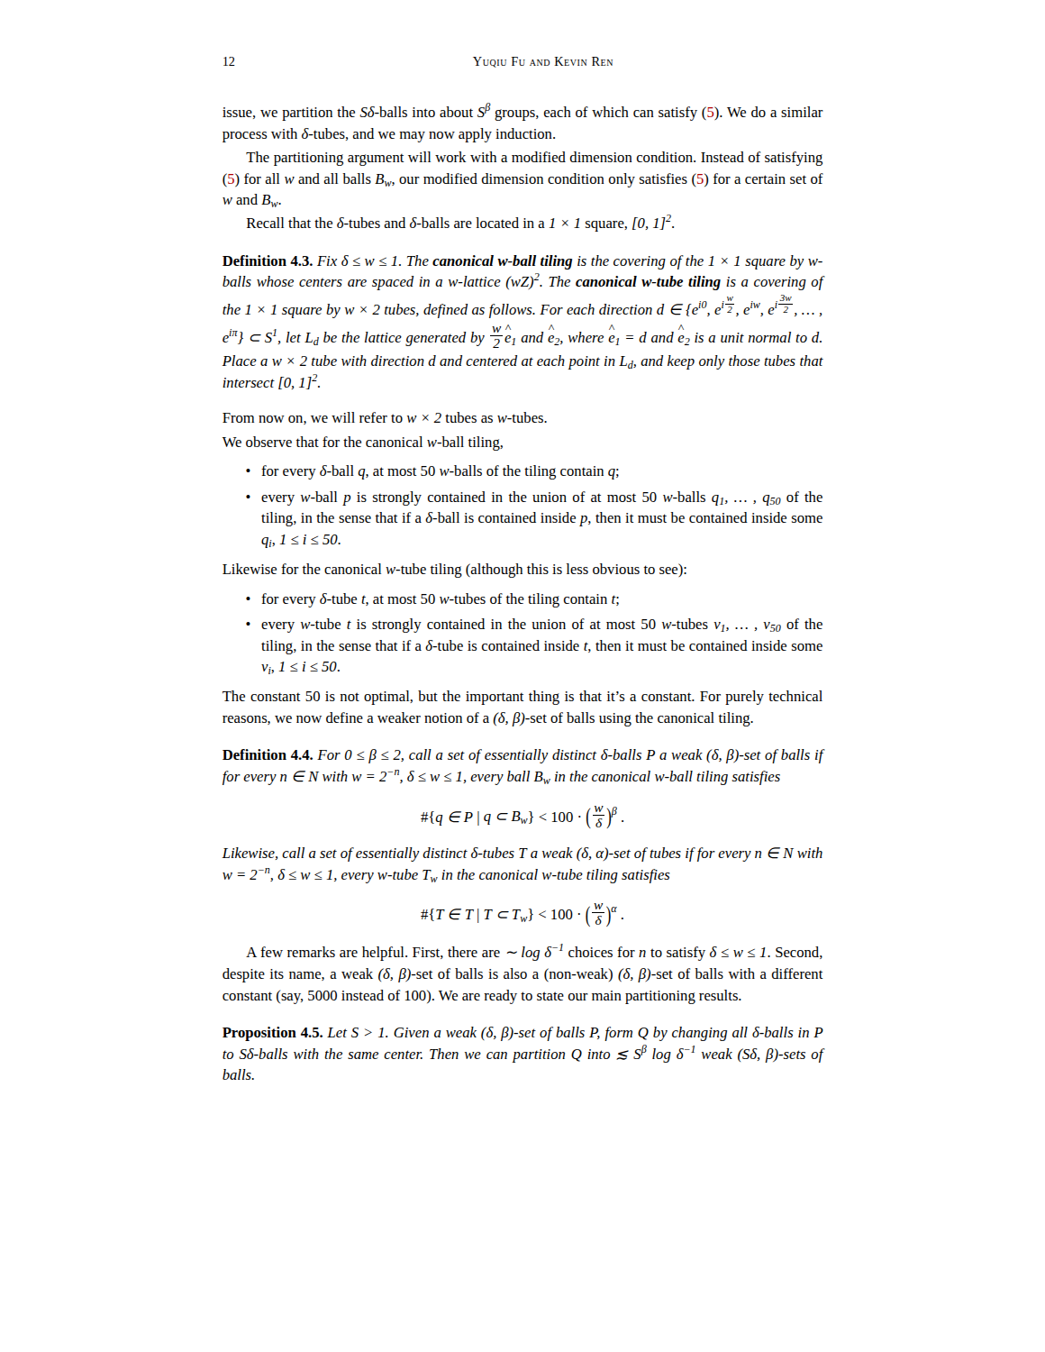12 Yuqiu Fu and Kevin Ren
issue, we partition the Sδ-balls into about Sβ groups, each of which can satisfy (5). We do a similar process with δ-tubes, and we may now apply induction.
The partitioning argument will work with a modified dimension condition. Instead of satisfying (5) for all w and all balls Bw, our modified dimension condition only satisfies (5) for a certain set of w and Bw.
Recall that the δ-tubes and δ-balls are located in a 1 × 1 square, [0, 1]2.
Definition 4.3. Fix δ ≤ w ≤ 1. The canonical w-ball tiling is the covering of the 1 × 1 square by w-balls whose centers are spaced in a w-lattice (wZ)2. The canonical w-tube tiling is a covering of the 1 × 1 square by w × 2 tubes, defined as follows. For each direction d ∈ {ei0, eiw 2, eiw, ei3w 2, … , eiπ} ⊂ S1, let Ld be the lattice generated by w 2 e1 and e2, where e1 = d and e2 is a unit normal to d. Place a w × 2 tube with direction d and centered at each point in Ld, and keep only those tubes that intersect [0, 1]2.
From now on, we will refer to w × 2 tubes as w-tubes.
We observe that for the canonical w-ball tiling,
for every δ-ball q, at most 50 w-balls of the tiling contain q;
every w-ball p is strongly contained in the union of at most 50 w-balls q1, … , q50 of the tiling, in the sense that if a δ-ball is contained inside p, then it must be contained inside some qi, 1 ≤ i ≤ 50.
Likewise for the canonical w-tube tiling (although this is less obvious to see):
for every δ-tube t, at most 50 w-tubes of the tiling contain t;
every w-tube t is strongly contained in the union of at most 50 w-tubes v1, … , v50 of the tiling, in the sense that if a δ-tube is contained inside t, then it must be contained inside some vi, 1 ≤ i ≤ 50.
The constant 50 is not optimal, but the important thing is that it’s a constant. For purely technical reasons, we now define a weaker notion of a (δ, β)-set of balls using the canonical tiling.
Definition 4.4. For 0 ≤ β ≤ 2, call a set of essentially distinct δ-balls P a weak (δ, β)-set of balls if for every n ∈ N with w = 2−n, δ ≤ w ≤ 1, every ball Bw in the canonical w-ball tiling satisfies
#{q ∈ P | q ⊂ Bw} < 100 · (wδ)β .
Likewise, call a set of essentially distinct δ-tubes T a weak (δ, α)-set of tubes if for every n ∈ N with w = 2−n, δ ≤ w ≤ 1, every w-tube Tw in the canonical w-tube tiling satisfies
#{T ∈ T | T ⊂ Tw} < 100 · (wδ)α .
A few remarks are helpful. First, there are ∼ log δ−1 choices for n to satisfy δ ≤ w ≤ 1. Second, despite its name, a weak (δ, β)-set of balls is also a (non-weak) (δ, β)-set of balls with a different constant (say, 5000 instead of 100). We are ready to state our main partitioning results.
Proposition 4.5. Let S > 1. Given a weak (δ, β)-set of balls P, form Q by changing all δ-balls in P to Sδ-balls with the same center. Then we can partition Q into ≲ Sβ log δ−1 weak (Sδ, β)-sets of balls.